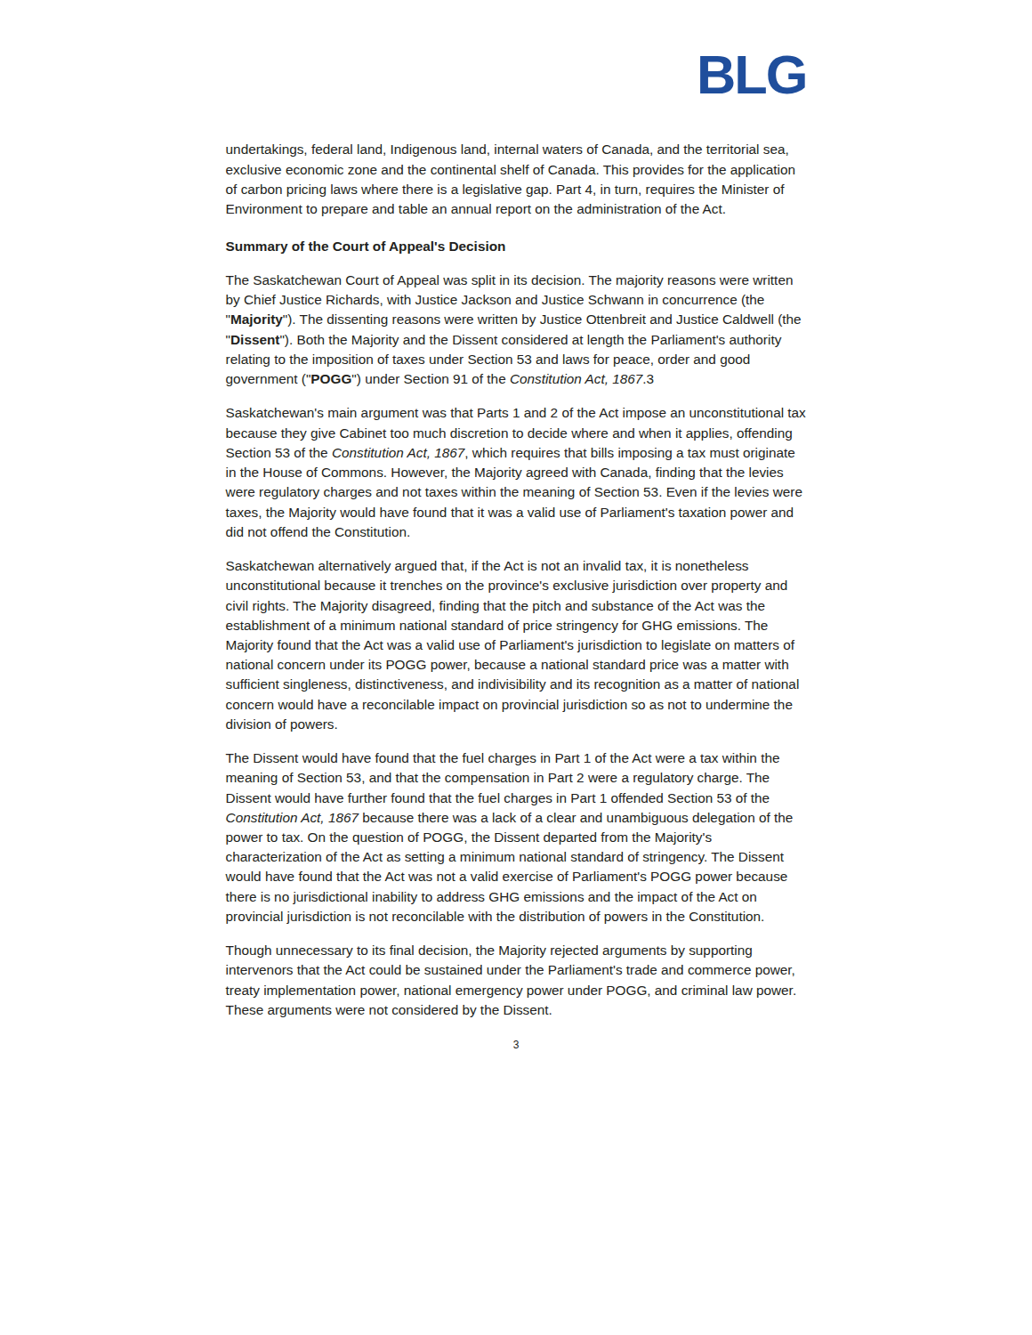BLG
undertakings, federal land, Indigenous land, internal waters of Canada, and the territorial sea, exclusive economic zone and the continental shelf of Canada. This provides for the application of carbon pricing laws where there is a legislative gap. Part 4, in turn, requires the Minister of Environment to prepare and table an annual report on the administration of the Act.
Summary of the Court of Appeal's Decision
The Saskatchewan Court of Appeal was split in its decision. The majority reasons were written by Chief Justice Richards, with Justice Jackson and Justice Schwann in concurrence (the "Majority"). The dissenting reasons were written by Justice Ottenbreit and Justice Caldwell (the "Dissent"). Both the Majority and the Dissent considered at length the Parliament's authority relating to the imposition of taxes under Section 53 and laws for peace, order and good government ("POGG") under Section 91 of the Constitution Act, 1867.3
Saskatchewan's main argument was that Parts 1 and 2 of the Act impose an unconstitutional tax because they give Cabinet too much discretion to decide where and when it applies, offending Section 53 of the Constitution Act, 1867, which requires that bills imposing a tax must originate in the House of Commons. However, the Majority agreed with Canada, finding that the levies were regulatory charges and not taxes within the meaning of Section 53. Even if the levies were taxes, the Majority would have found that it was a valid use of Parliament's taxation power and did not offend the Constitution.
Saskatchewan alternatively argued that, if the Act is not an invalid tax, it is nonetheless unconstitutional because it trenches on the province's exclusive jurisdiction over property and civil rights. The Majority disagreed, finding that the pitch and substance of the Act was the establishment of a minimum national standard of price stringency for GHG emissions. The Majority found that the Act was a valid use of Parliament's jurisdiction to legislate on matters of national concern under its POGG power, because a national standard price was a matter with sufficient singleness, distinctiveness, and indivisibility and its recognition as a matter of national concern would have a reconcilable impact on provincial jurisdiction so as not to undermine the division of powers.
The Dissent would have found that the fuel charges in Part 1 of the Act were a tax within the meaning of Section 53, and that the compensation in Part 2 were a regulatory charge. The Dissent would have further found that the fuel charges in Part 1 offended Section 53 of the Constitution Act, 1867 because there was a lack of a clear and unambiguous delegation of the power to tax. On the question of POGG, the Dissent departed from the Majority's characterization of the Act as setting a minimum national standard of stringency. The Dissent would have found that the Act was not a valid exercise of Parliament's POGG power because there is no jurisdictional inability to address GHG emissions and the impact of the Act on provincial jurisdiction is not reconcilable with the distribution of powers in the Constitution.
Though unnecessary to its final decision, the Majority rejected arguments by supporting intervenors that the Act could be sustained under the Parliament's trade and commerce power, treaty implementation power, national emergency power under POGG, and criminal law power. These arguments were not considered by the Dissent.
3